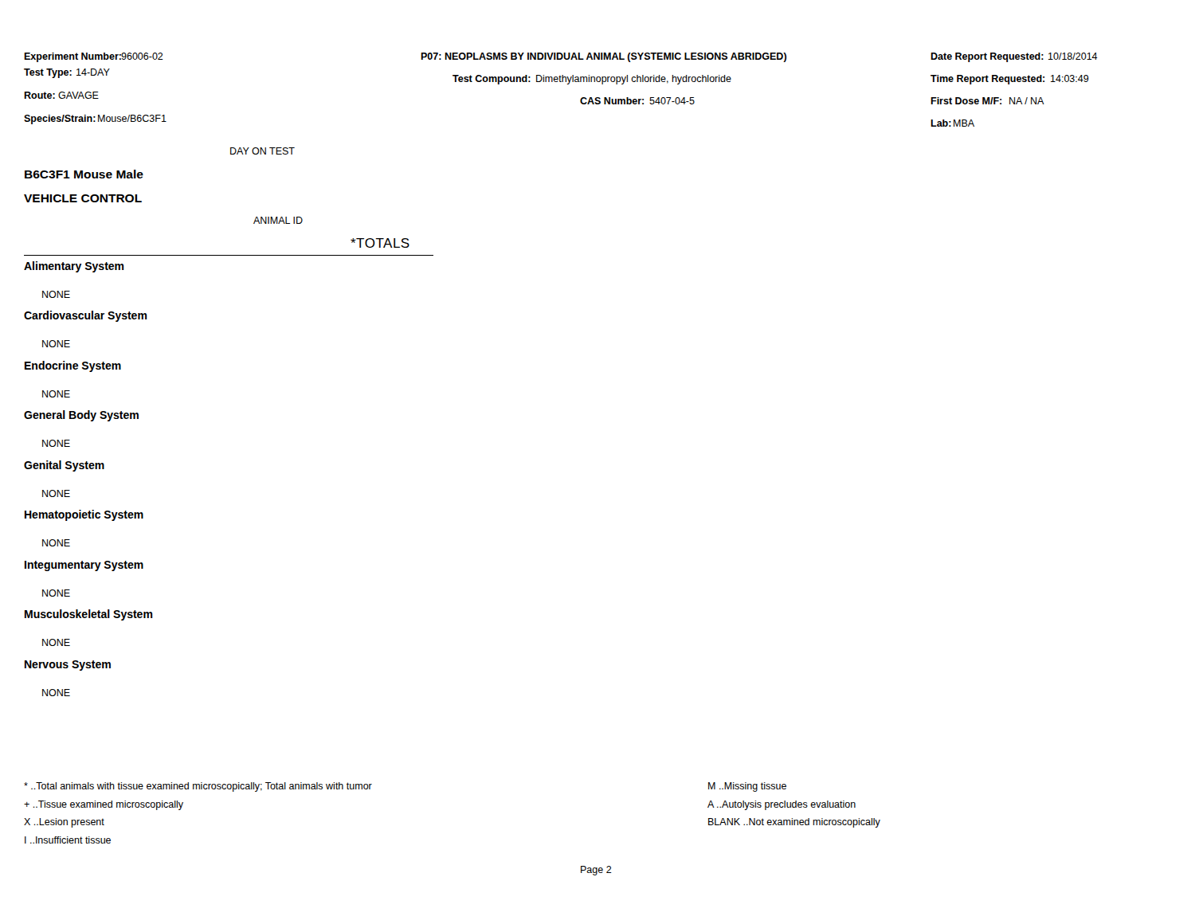Experiment Number: 96006-02 Test Type: 14-DAY Route: GAVAGE Species/Strain: Mouse/B6C3F1 P07: NEOPLASMS BY INDIVIDUAL ANIMAL (SYSTEMIC LESIONS ABRIDGED) Test Compound: Dimethylaminopropyl chloride, hydrochloride CAS Number: 5407-04-5 Date Report Requested: 10/18/2014 Time Report Requested: 14:03:49 First Dose M/F: NA / NA Lab: MBA DAY ON TEST ANIMAL ID *TOTALS
B6C3F1 Mouse Male VEHICLE CONTROL Alimentary System NONE Cardiovascular System NONE Endocrine System NONE General Body System NONE Genital System NONE Hematopoietic System NONE Integumentary System NONE Musculoskeletal System NONE Nervous System NONE * ..Total animals with tissue examined microscopically; Total animals with tumor M ..Missing tissue + ..Tissue examined microscopically A ..Autolysis precludes evaluation X ..Lesion present BLANK ..Not examined microscopically I ..Insufficient tissue Page 2